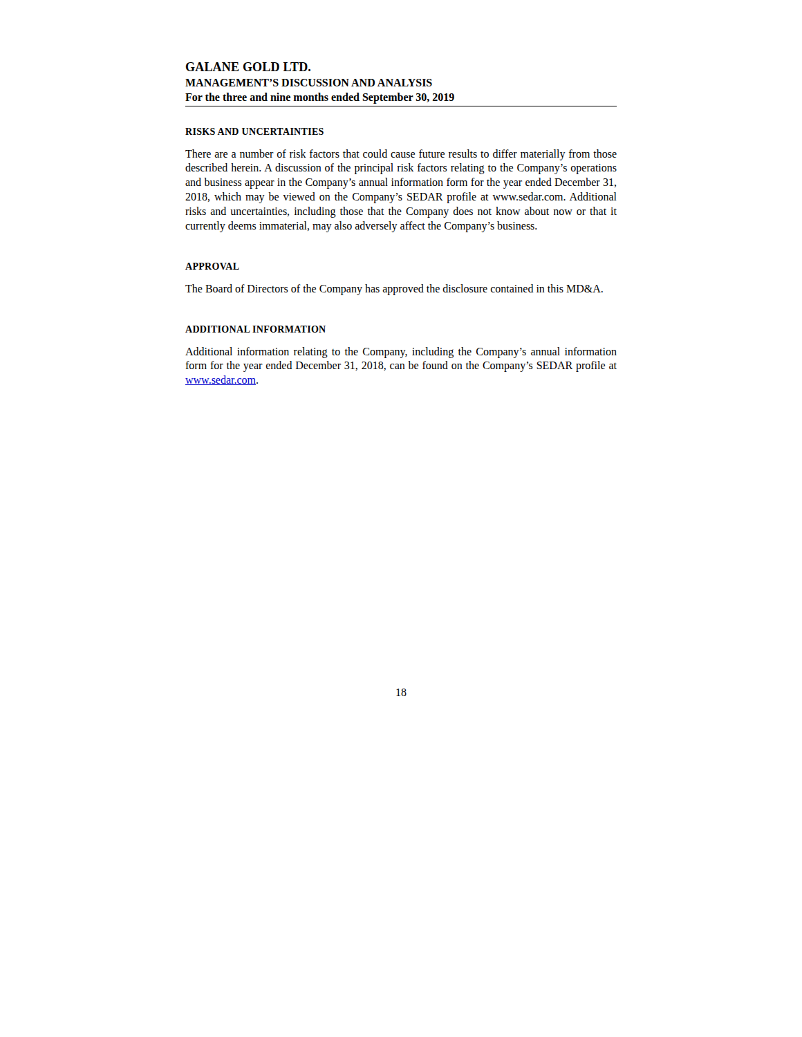GALANE GOLD LTD.
Management’s Discussion and Analysis
For the three and nine months ended September 30, 2019
Risks and Uncertainties
There are a number of risk factors that could cause future results to differ materially from those described herein. A discussion of the principal risk factors relating to the Company’s operations and business appear in the Company’s annual information form for the year ended December 31, 2018, which may be viewed on the Company’s SEDAR profile at www.sedar.com. Additional risks and uncertainties, including those that the Company does not know about now or that it currently deems immaterial, may also adversely affect the Company’s business.
Approval
The Board of Directors of the Company has approved the disclosure contained in this MD&A.
Additional Information
Additional information relating to the Company, including the Company’s annual information form for the year ended December 31, 2018, can be found on the Company’s SEDAR profile at www.sedar.com.
18